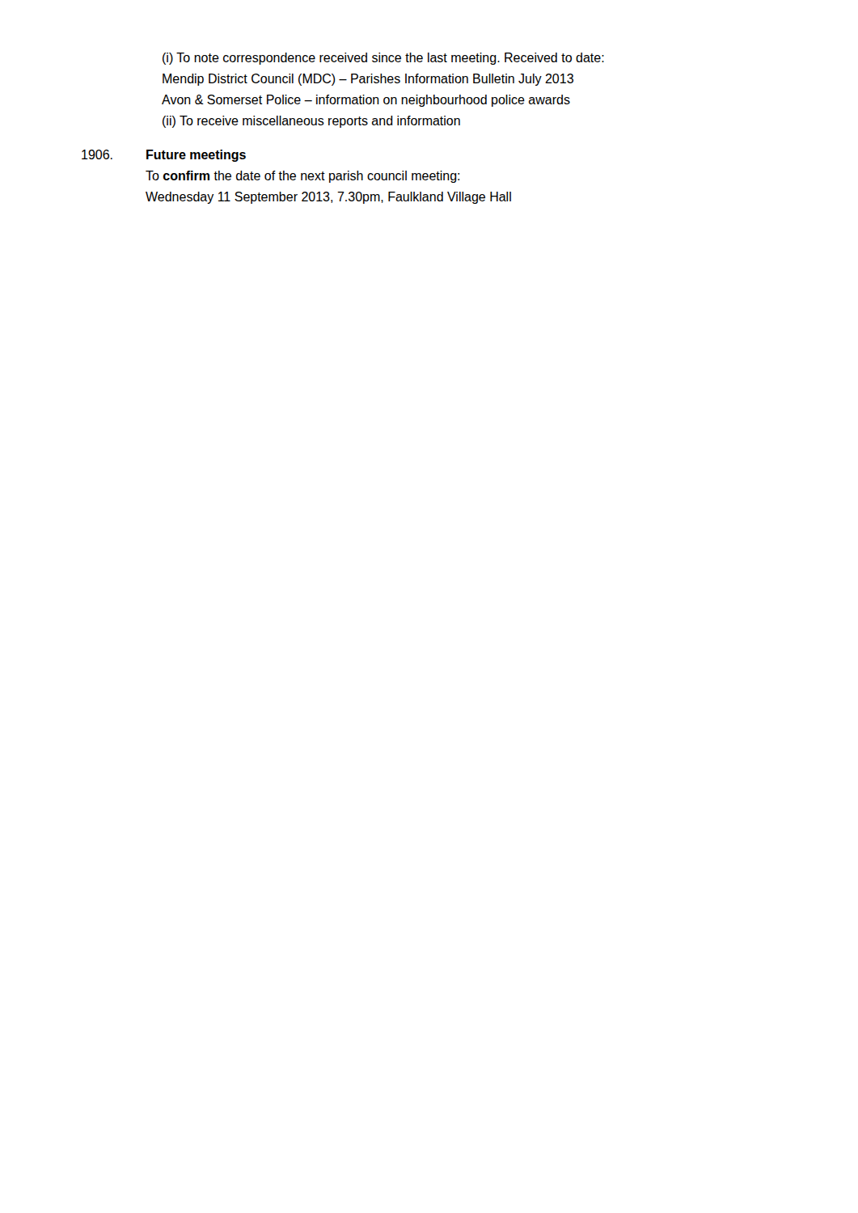(i) To note correspondence received since the last meeting. Received to date:
Mendip District Council (MDC) – Parishes Information Bulletin July 2013
Avon & Somerset Police – information on neighbourhood police awards
(ii) To receive miscellaneous reports and information
1906.
Future meetings
To confirm the date of the next parish council meeting:
Wednesday 11 September 2013, 7.30pm, Faulkland Village Hall